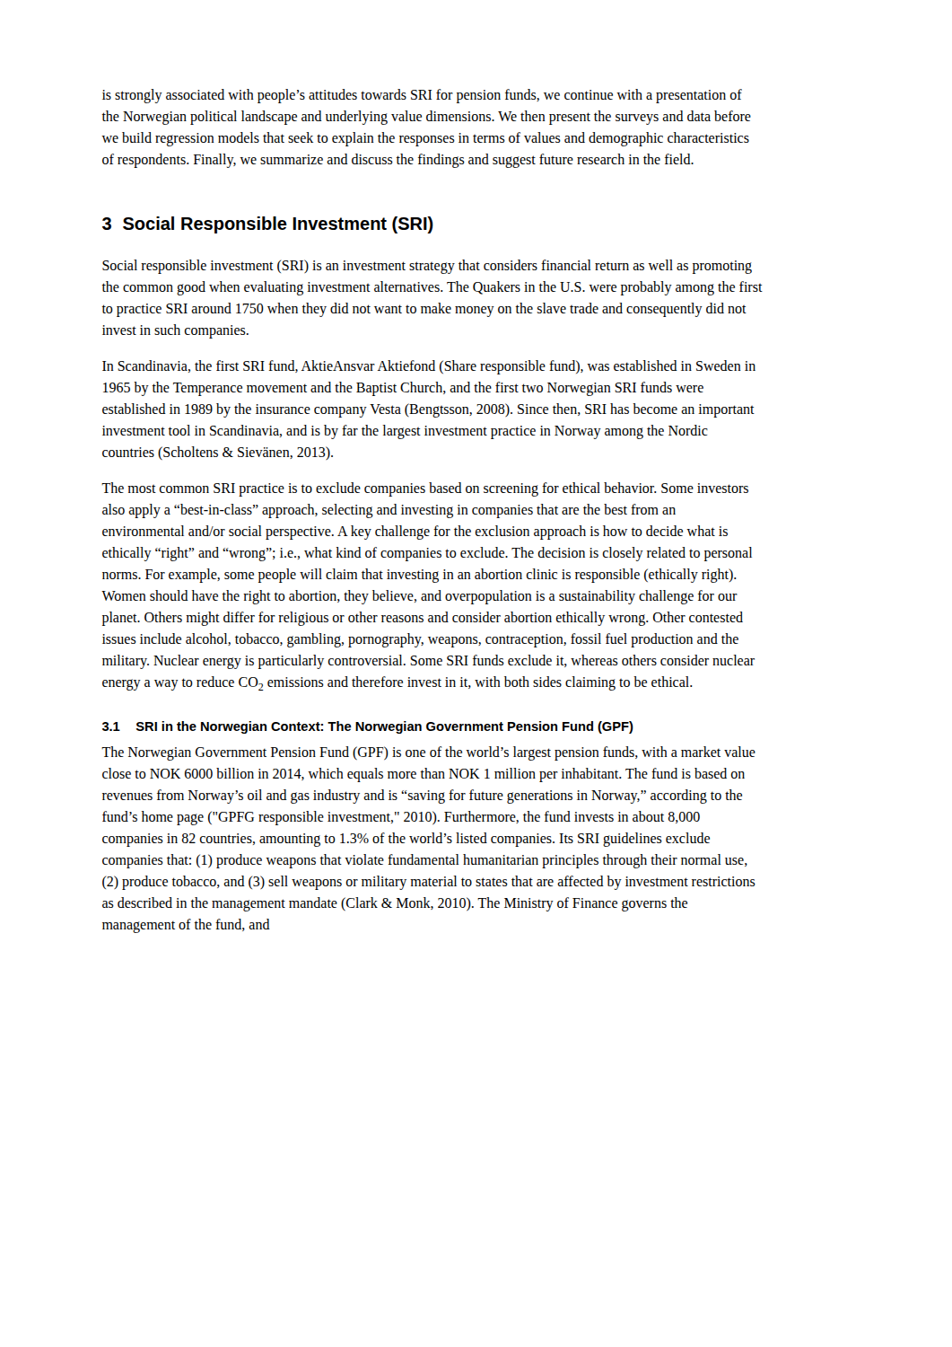is strongly associated with people’s attitudes towards SRI for pension funds, we continue with a presentation of the Norwegian political landscape and underlying value dimensions. We then present the surveys and data before we build regression models that seek to explain the responses in terms of values and demographic characteristics of respondents. Finally, we summarize and discuss the findings and suggest future research in the field.
3 Social Responsible Investment (SRI)
Social responsible investment (SRI) is an investment strategy that considers financial return as well as promoting the common good when evaluating investment alternatives. The Quakers in the U.S. were probably among the first to practice SRI around 1750 when they did not want to make money on the slave trade and consequently did not invest in such companies.
In Scandinavia, the first SRI fund, AktieAnsvar Aktiefond (Share responsible fund), was established in Sweden in 1965 by the Temperance movement and the Baptist Church, and the first two Norwegian SRI funds were established in 1989 by the insurance company Vesta (Bengtsson, 2008). Since then, SRI has become an important investment tool in Scandinavia, and is by far the largest investment practice in Norway among the Nordic countries (Scholtens & Sievänen, 2013).
The most common SRI practice is to exclude companies based on screening for ethical behavior. Some investors also apply a “best-in-class” approach, selecting and investing in companies that are the best from an environmental and/or social perspective. A key challenge for the exclusion approach is how to decide what is ethically “right” and “wrong”; i.e., what kind of companies to exclude. The decision is closely related to personal norms. For example, some people will claim that investing in an abortion clinic is responsible (ethically right). Women should have the right to abortion, they believe, and overpopulation is a sustainability challenge for our planet. Others might differ for religious or other reasons and consider abortion ethically wrong. Other contested issues include alcohol, tobacco, gambling, pornography, weapons, contraception, fossil fuel production and the military. Nuclear energy is particularly controversial. Some SRI funds exclude it, whereas others consider nuclear energy a way to reduce CO2 emissions and therefore invest in it, with both sides claiming to be ethical.
3.1 SRI in the Norwegian Context: The Norwegian Government Pension Fund (GPF)
The Norwegian Government Pension Fund (GPF) is one of the world’s largest pension funds, with a market value close to NOK 6000 billion in 2014, which equals more than NOK 1 million per inhabitant. The fund is based on revenues from Norway’s oil and gas industry and is “saving for future generations in Norway,” according to the fund’s home page ("GPFG responsible investment," 2010). Furthermore, the fund invests in about 8,000 companies in 82 countries, amounting to 1.3% of the world’s listed companies. Its SRI guidelines exclude companies that: (1) produce weapons that violate fundamental humanitarian principles through their normal use, (2) produce tobacco, and (3) sell weapons or military material to states that are affected by investment restrictions as described in the management mandate (Clark & Monk, 2010). The Ministry of Finance governs the management of the fund, and